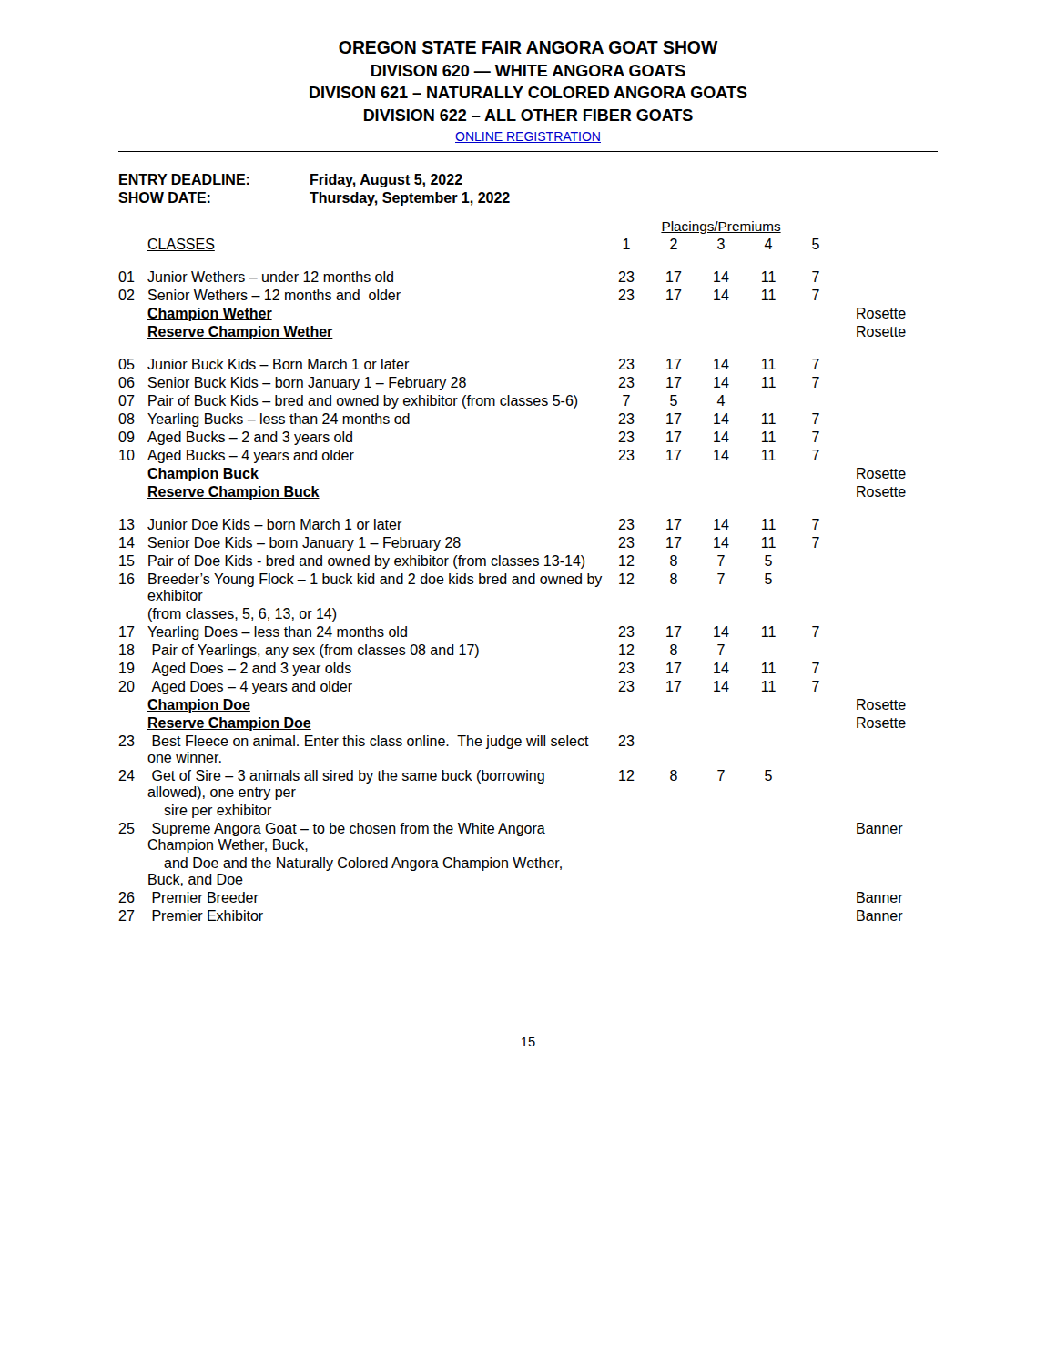OREGON STATE FAIR ANGORA GOAT SHOW
DIVISON 620 — WHITE ANGORA GOATS
DIVISON 621 – NATURALLY COLORED ANGORA GOATS
DIVISION 622 – ALL OTHER FIBER GOATS
ONLINE REGISTRATION
| ENTRY DEADLINE: | Friday, August 5, 2022 |
| SHOW DATE: | Thursday, September 1, 2022 |
| | | Placings/Premiums | |
| | CLASSES | 1 | 2 | 3 | 4 | 5 | |
| 01 | Junior Wethers – under 12 months old | 23 | 17 | 14 | 11 | 7 | |
| 02 | Senior Wethers – 12 months and older | 23 | 17 | 14 | 11 | 7 | |
| | Champion Wether | | | | | | Rosette |
| | Reserve Champion Wether | | | | | | Rosette |
| 05 | Junior Buck Kids – Born March 1 or later | 23 | 17 | 14 | 11 | 7 | |
| 06 | Senior Buck Kids – born January 1 – February 28 | 23 | 17 | 14 | 11 | 7 | |
| 07 | Pair of Buck Kids – bred and owned by exhibitor (from classes 5-6) | 7 | 5 | 4 | | | |
| 08 | Yearling Bucks – less than 24 months od | 23 | 17 | 14 | 11 | 7 | |
| 09 | Aged Bucks – 2 and 3 years old | 23 | 17 | 14 | 11 | 7 | |
| 10 | Aged Bucks – 4 years and older | 23 | 17 | 14 | 11 | 7 | |
| | Champion Buck | | | | | | Rosette |
| | Reserve Champion Buck | | | | | | Rosette |
| 13 | Junior Doe Kids – born March 1 or later | 23 | 17 | 14 | 11 | 7 | |
| 14 | Senior Doe Kids – born January 1 – February 28 | 23 | 17 | 14 | 11 | 7 | |
| 15 | Pair of Doe Kids - bred and owned by exhibitor (from classes 13-14) | 12 | 8 | 7 | 5 | | |
| 16 | Breeder’s Young Flock – 1 buck kid and 2 doe kids bred and owned by exhibitor | 12 | 8 | 7 | 5 | | |
| | (from classes, 5, 6, 13, or 14) | | | | | | |
| 17 | Yearling Does – less than 24 months old | 23 | 17 | 14 | 11 | 7 | |
| 18 | Pair of Yearlings, any sex (from classes 08 and 17) | 12 | 8 | 7 | | | |
| 19 | Aged Does – 2 and 3 year olds | 23 | 17 | 14 | 11 | 7 | |
| 20 | Aged Does – 4 years and older | 23 | 17 | 14 | 11 | 7 | |
| | Champion Doe | | | | | | Rosette |
| | Reserve Champion Doe | | | | | | Rosette |
| 23 | Best Fleece on animal. Enter this class online. The judge will select one winner. | 23 | | | | | |
| 24 | Get of Sire – 3 animals all sired by the same buck (borrowing allowed), one entry per | 12 | 8 | 7 | 5 | | |
| | sire per exhibitor | | | | | | |
| 25 | Supreme Angora Goat – to be chosen from the White Angora Champion Wether, Buck, | | | | | | Banner |
| | and Doe and the Naturally Colored Angora Champion Wether, Buck, and Doe | | | | | | |
| 26 | Premier Breeder | | | | | | Banner |
| 27 | Premier Exhibitor | | | | | | Banner |
15